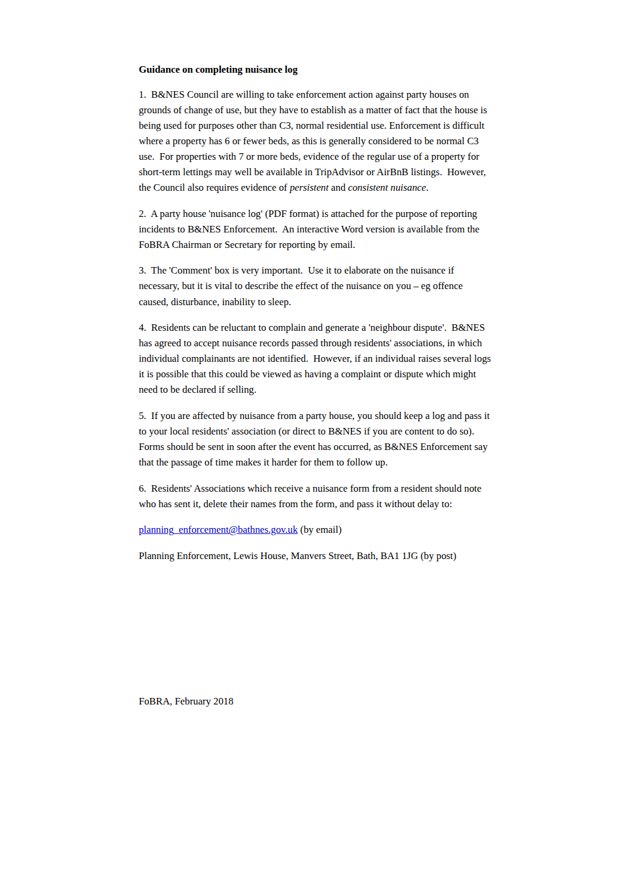Guidance on completing nuisance log
1. B&NES Council are willing to take enforcement action against party houses on grounds of change of use, but they have to establish as a matter of fact that the house is being used for purposes other than C3, normal residential use. Enforcement is difficult where a property has 6 or fewer beds, as this is generally considered to be normal C3 use. For properties with 7 or more beds, evidence of the regular use of a property for short-term lettings may well be available in TripAdvisor or AirBnB listings. However, the Council also requires evidence of persistent and consistent nuisance.
2. A party house 'nuisance log' (PDF format) is attached for the purpose of reporting incidents to B&NES Enforcement. An interactive Word version is available from the FoBRA Chairman or Secretary for reporting by email.
3. The 'Comment' box is very important. Use it to elaborate on the nuisance if necessary, but it is vital to describe the effect of the nuisance on you – eg offence caused, disturbance, inability to sleep.
4. Residents can be reluctant to complain and generate a 'neighbour dispute'. B&NES has agreed to accept nuisance records passed through residents' associations, in which individual complainants are not identified. However, if an individual raises several logs it is possible that this could be viewed as having a complaint or dispute which might need to be declared if selling.
5. If you are affected by nuisance from a party house, you should keep a log and pass it to your local residents' association (or direct to B&NES if you are content to do so). Forms should be sent in soon after the event has occurred, as B&NES Enforcement say that the passage of time makes it harder for them to follow up.
6. Residents' Associations which receive a nuisance form from a resident should note who has sent it, delete their names from the form, and pass it without delay to:
planning_enforcement@bathnes.gov.uk (by email)
Planning Enforcement, Lewis House, Manvers Street, Bath, BA1 1JG (by post)
FoBRA, February 2018